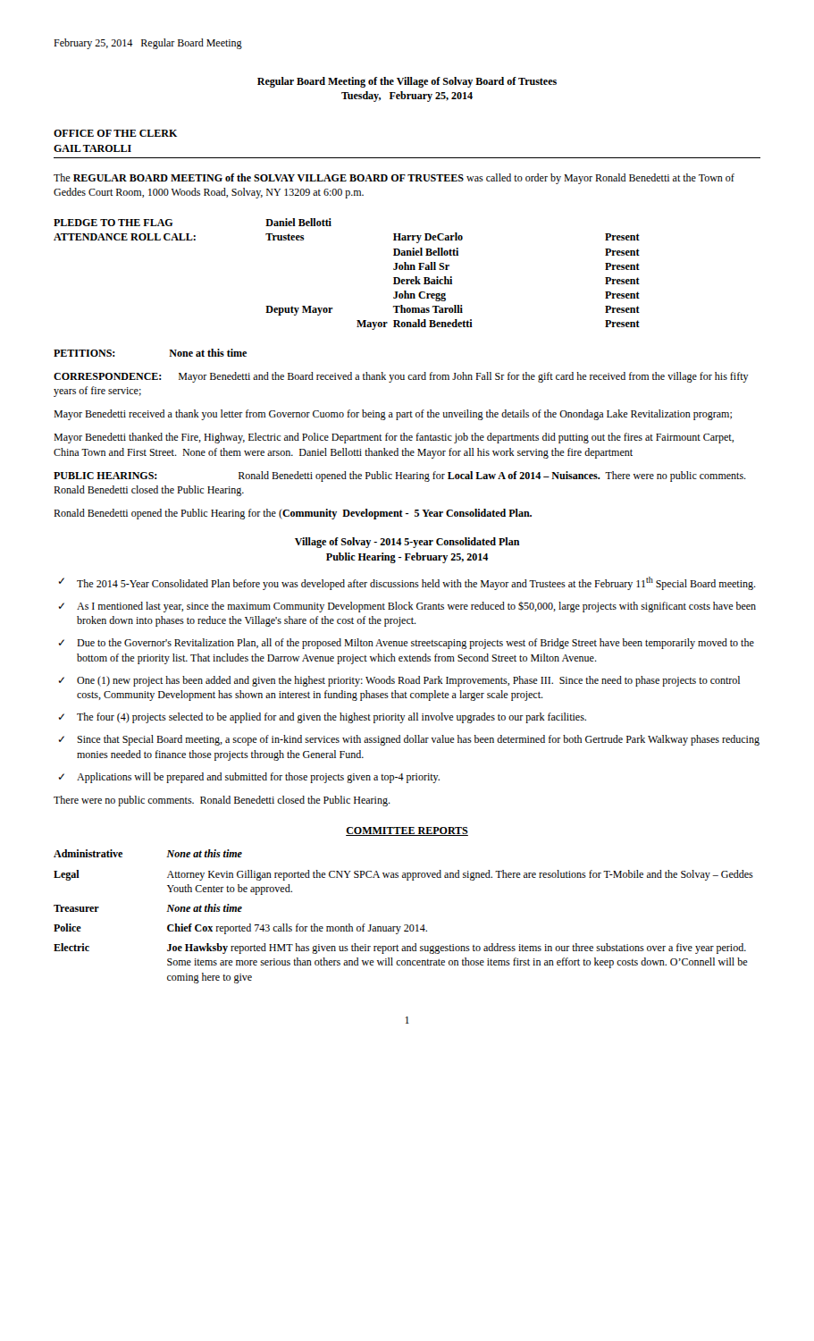February 25, 2014 Regular Board Meeting
Regular Board Meeting of the Village of Solvay Board of Trustees Tuesday, February 25, 2014
OFFICE OF THE CLERK
GAIL TAROLLI
The REGULAR BOARD MEETING of the SOLVAY VILLAGE BOARD OF TRUSTEES was called to order by Mayor Ronald Benedetti at the Town of Geddes Court Room, 1000 Woods Road, Solvay, NY 13209 at 6:00 p.m.
| PLEDGE TO THE FLAG | Daniel Bellotti | | |
| ATTENDANCE ROLL CALL: | Trustees | Harry DeCarlo | Present |
| | | Daniel Bellotti | Present |
| | | John Fall Sr | Present |
| | | Derek Baichi | Present |
| | | John Cregg | Present |
| | Deputy Mayor | Thomas Tarolli | Present |
| | Mayor | Ronald Benedetti | Present |
PETITIONS: None at this time
CORRESPONDENCE: Mayor Benedetti and the Board received a thank you card from John Fall Sr for the gift card he received from the village for his fifty years of fire service;
Mayor Benedetti received a thank you letter from Governor Cuomo for being a part of the unveiling the details of the Onondaga Lake Revitalization program;
Mayor Benedetti thanked the Fire, Highway, Electric and Police Department for the fantastic job the departments did putting out the fires at Fairmount Carpet, China Town and First Street. None of them were arson. Daniel Bellotti thanked the Mayor for all his work serving the fire department
PUBLIC HEARINGS: Ronald Benedetti opened the Public Hearing for Local Law A of 2014 – Nuisances. There were no public comments. Ronald Benedetti closed the Public Hearing.
Ronald Benedetti opened the Public Hearing for the (Community Development - 5 Year Consolidated Plan.
Village of Solvay - 2014 5-year Consolidated Plan Public Hearing - February 25, 2014
The 2014 5-Year Consolidated Plan before you was developed after discussions held with the Mayor and Trustees at the February 11th Special Board meeting.
As I mentioned last year, since the maximum Community Development Block Grants were reduced to $50,000, large projects with significant costs have been broken down into phases to reduce the Village's share of the cost of the project.
Due to the Governor's Revitalization Plan, all of the proposed Milton Avenue streetscaping projects west of Bridge Street have been temporarily moved to the bottom of the priority list. That includes the Darrow Avenue project which extends from Second Street to Milton Avenue.
One (1) new project has been added and given the highest priority: Woods Road Park Improvements, Phase III. Since the need to phase projects to control costs, Community Development has shown an interest in funding phases that complete a larger scale project.
The four (4) projects selected to be applied for and given the highest priority all involve upgrades to our park facilities.
Since that Special Board meeting, a scope of in-kind services with assigned dollar value has been determined for both Gertrude Park Walkway phases reducing monies needed to finance those projects through the General Fund.
Applications will be prepared and submitted for those projects given a top-4 priority.
There were no public comments. Ronald Benedetti closed the Public Hearing.
COMMITTEE REPORTS
| Administrative | None at this time |
| Legal | Attorney Kevin Gilligan reported the CNY SPCA was approved and signed. There are resolutions for T-Mobile and the Solvay – Geddes Youth Center to be approved. |
| Treasurer | None at this time |
| Police | Chief Cox reported 743 calls for the month of January 2014. |
| Electric | Joe Hawksby reported HMT has given us their report and suggestions to address items in our three substations over a five year period. Some items are more serious than others and we will concentrate on those items first in an effort to keep costs down. O’Connell will be coming here to give |
1